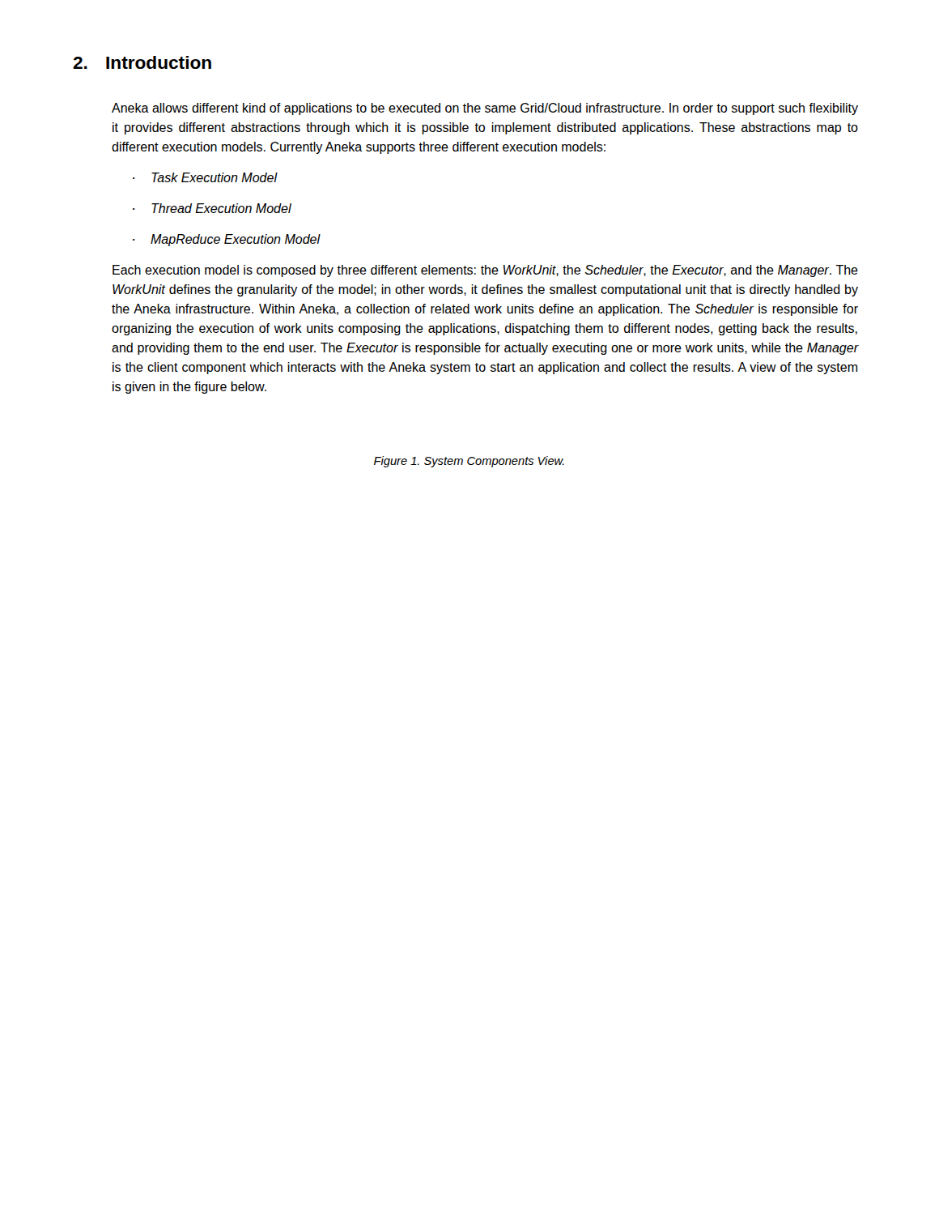2. Introduction
Aneka allows different kind of applications to be executed on the same Grid/Cloud infrastructure. In order to support such flexibility it provides different abstractions through which it is possible to implement distributed applications. These abstractions map to different execution models. Currently Aneka supports three different execution models:
Task Execution Model
Thread Execution Model
MapReduce Execution Model
Each execution model is composed by three different elements: the WorkUnit, the Scheduler, the Executor, and the Manager. The WorkUnit defines the granularity of the model; in other words, it defines the smallest computational unit that is directly handled by the Aneka infrastructure. Within Aneka, a collection of related work units define an application. The Scheduler is responsible for organizing the execution of work units composing the applications, dispatching them to different nodes, getting back the results, and providing them to the end user. The Executor is responsible for actually executing one or more work units, while the Manager is the client component which interacts with the Aneka system to start an application and collect the results. A view of the system is given in the figure below.
Figure 1. System Components View.